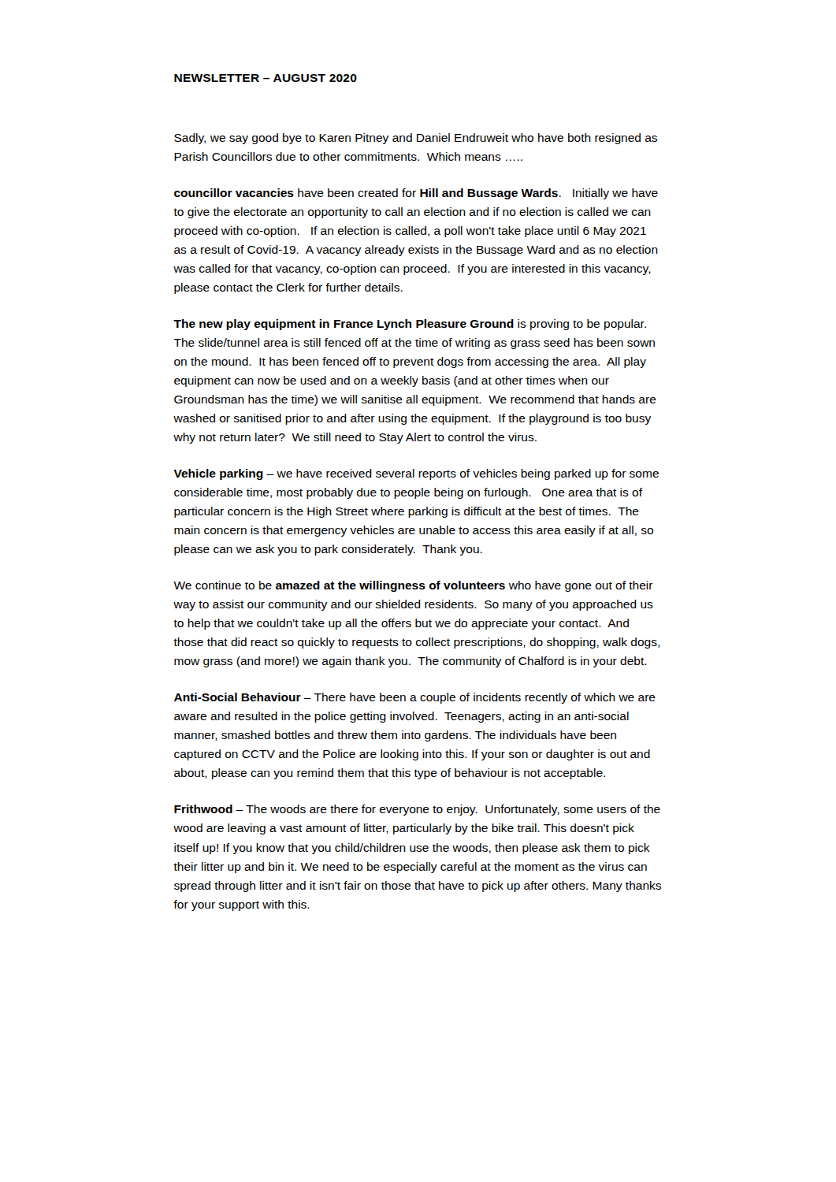NEWSLETTER – AUGUST 2020
Sadly, we say good bye to Karen Pitney and Daniel Endruweit who have both resigned as Parish Councillors due to other commitments. Which means …..
councillor vacancies have been created for Hill and Bussage Wards. Initially we have to give the electorate an opportunity to call an election and if no election is called we can proceed with co-option. If an election is called, a poll won't take place until 6 May 2021 as a result of Covid-19. A vacancy already exists in the Bussage Ward and as no election was called for that vacancy, co-option can proceed. If you are interested in this vacancy, please contact the Clerk for further details.
The new play equipment in France Lynch Pleasure Ground is proving to be popular. The slide/tunnel area is still fenced off at the time of writing as grass seed has been sown on the mound. It has been fenced off to prevent dogs from accessing the area. All play equipment can now be used and on a weekly basis (and at other times when our Groundsman has the time) we will sanitise all equipment. We recommend that hands are washed or sanitised prior to and after using the equipment. If the playground is too busy why not return later? We still need to Stay Alert to control the virus.
Vehicle parking – we have received several reports of vehicles being parked up for some considerable time, most probably due to people being on furlough. One area that is of particular concern is the High Street where parking is difficult at the best of times. The main concern is that emergency vehicles are unable to access this area easily if at all, so please can we ask you to park considerately. Thank you.
We continue to be amazed at the willingness of volunteers who have gone out of their way to assist our community and our shielded residents. So many of you approached us to help that we couldn't take up all the offers but we do appreciate your contact. And those that did react so quickly to requests to collect prescriptions, do shopping, walk dogs, mow grass (and more!) we again thank you. The community of Chalford is in your debt.
Anti-Social Behaviour – There have been a couple of incidents recently of which we are aware and resulted in the police getting involved. Teenagers, acting in an anti-social manner, smashed bottles and threw them into gardens. The individuals have been captured on CCTV and the Police are looking into this. If your son or daughter is out and about, please can you remind them that this type of behaviour is not acceptable.
Frithwood – The woods are there for everyone to enjoy. Unfortunately, some users of the wood are leaving a vast amount of litter, particularly by the bike trail. This doesn't pick itself up! If you know that you child/children use the woods, then please ask them to pick their litter up and bin it. We need to be especially careful at the moment as the virus can spread through litter and it isn't fair on those that have to pick up after others. Many thanks for your support with this.